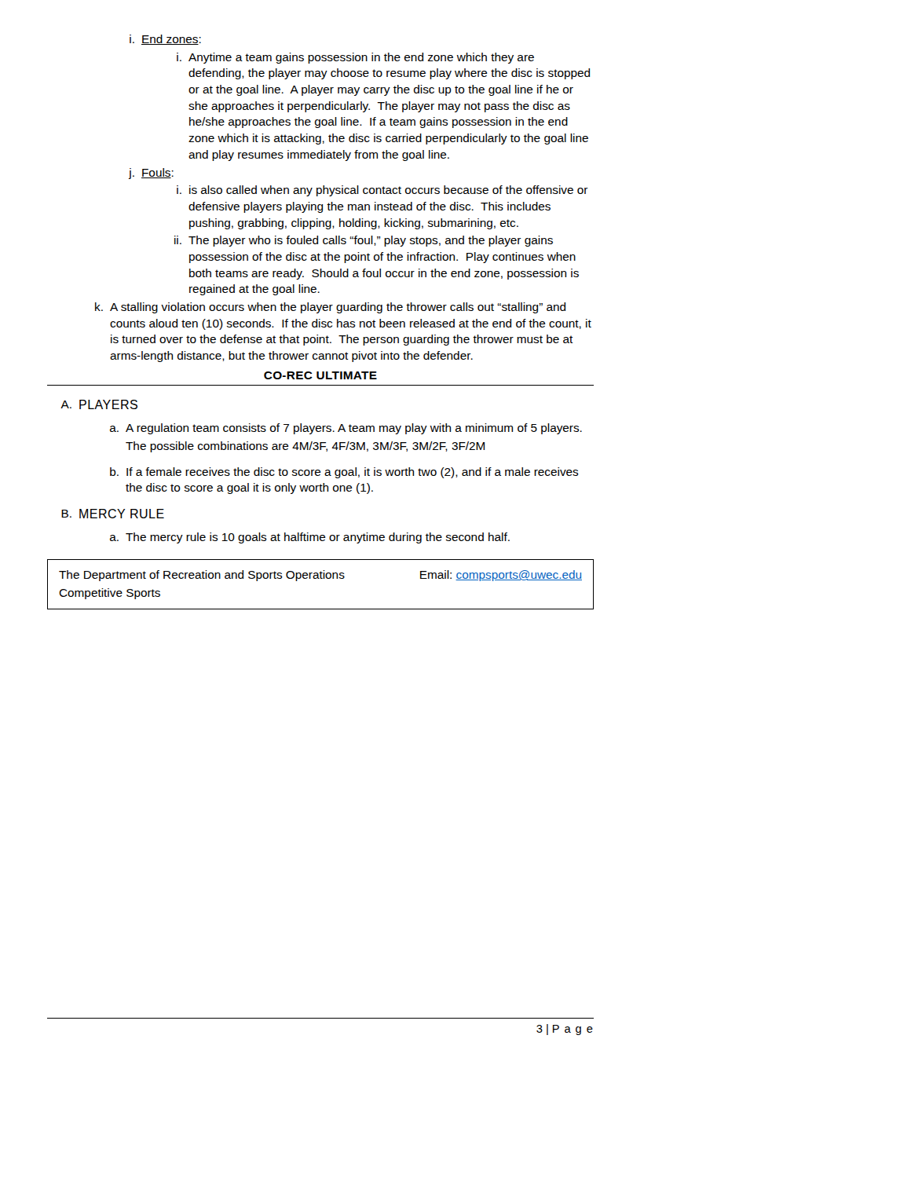i. End zones:
i. Anytime a team gains possession in the end zone which they are defending, the player may choose to resume play where the disc is stopped or at the goal line. A player may carry the disc up to the goal line if he or she approaches it perpendicularly. The player may not pass the disc as he/she approaches the goal line. If a team gains possession in the end zone which it is attacking, the disc is carried perpendicularly to the goal line and play resumes immediately from the goal line.
j. Fouls:
i. is also called when any physical contact occurs because of the offensive or defensive players playing the man instead of the disc. This includes pushing, grabbing, clipping, holding, kicking, submarining, etc.
ii. The player who is fouled calls “foul,” play stops, and the player gains possession of the disc at the point of the infraction. Play continues when both teams are ready. Should a foul occur in the end zone, possession is regained at the goal line.
k. A stalling violation occurs when the player guarding the thrower calls out “stalling” and counts aloud ten (10) seconds. If the disc has not been released at the end of the count, it is turned over to the defense at that point. The person guarding the thrower must be at arms-length distance, but the thrower cannot pivot into the defender.
CO-REC ULTIMATE
A. PLAYERS
a. A regulation team consists of 7 players. A team may play with a minimum of 5 players.
The possible combinations are 4M/3F, 4F/3M, 3M/3F, 3M/2F, 3F/2M
b. If a female receives the disc to score a goal, it is worth two (2), and if a male receives the disc to score a goal it is only worth one (1).
B. MERCY RULE
a. The mercy rule is 10 goals at halftime or anytime during the second half.
The Department of Recreation and Sports Operations
Email: compsports@uwec.edu
Competitive Sports
3 | P a g e